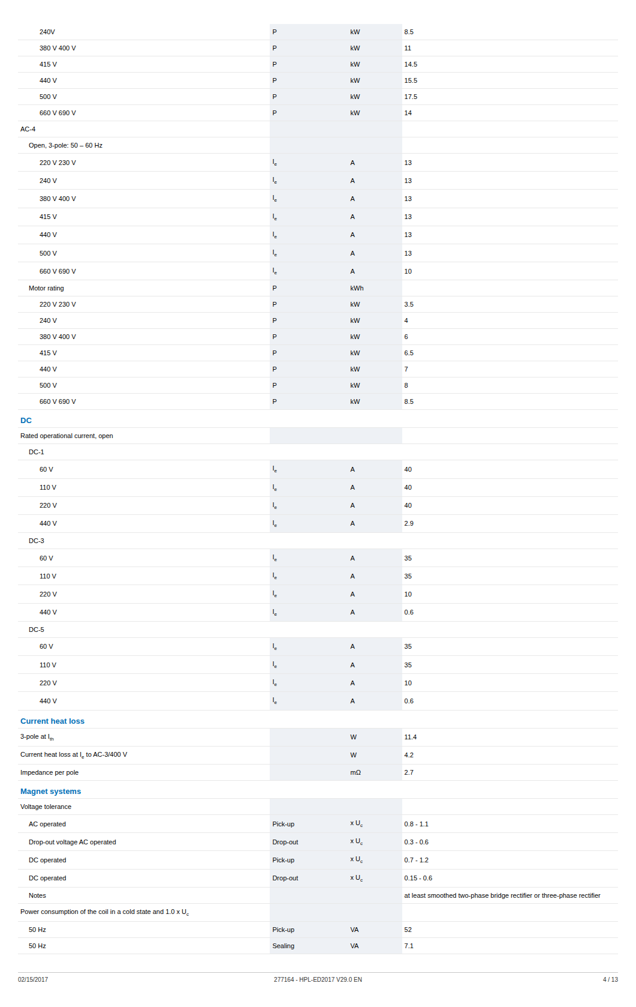| 240V | P | kW | 8.5 |
| 380 V 400 V | P | kW | 11 |
| 415 V | P | kW | 14.5 |
| 440 V | P | kW | 15.5 |
| 500 V | P | kW | 17.5 |
| 660 V 690 V | P | kW | 14 |
| AC-4 | | | |
| Open, 3-pole: 50 – 60 Hz | | | |
| 220 V 230 V | I e | A | 13 |
| 240 V | I e | A | 13 |
| 380 V 400 V | I e | A | 13 |
| 415 V | I e | A | 13 |
| 440 V | I e | A | 13 |
| 500 V | I e | A | 13 |
| 660 V 690 V | I e | A | 10 |
| Motor rating | P | kWh | |
| 220 V 230 V | P | kW | 3.5 |
| 240 V | P | kW | 4 |
| 380 V 400 V | P | kW | 6 |
| 415 V | P | kW | 6.5 |
| 440 V | P | kW | 7 |
| 500 V | P | kW | 8 |
| 660 V 690 V | P | kW | 8.5 |
| DC |
| Rated operational current, open | | | |
| DC-1 | | | |
| 60 V | I e | A | 40 |
| 110 V | I e | A | 40 |
| 220 V | I e | A | 40 |
| 440 V | I e | A | 2.9 |
| DC-3 | | | |
| 60 V | I e | A | 35 |
| 110 V | I e | A | 35 |
| 220 V | I e | A | 10 |
| 440 V | I e | A | 0.6 |
| DC-5 | | | |
| 60 V | I e | A | 35 |
| 110 V | I e | A | 35 |
| 220 V | I e | A | 10 |
| 440 V | I e | A | 0.6 |
| Current heat loss |
| 3-pole at I th | | W | 11.4 |
| Current heat loss at I e to AC-3/400 V | | W | 4.2 |
| Impedance per pole | | mΩ | 2.7 |
| Magnet systems |
| Voltage tolerance | | | |
| AC operated | Pick-up | x U c | 0.8 - 1.1 |
| Drop-out voltage AC operated | Drop-out | x U c | 0.3 - 0.6 |
| DC operated | Pick-up | x U c | 0.7 - 1.2 |
| DC operated | Drop-out | x U c | 0.15 - 0.6 |
| Notes | | | at least smoothed two-phase bridge rectifier or three-phase rectifier |
| Power consumption of the coil in a cold state and 1.0 x U c | | | |
| 50 Hz | Pick-up | VA | 52 |
| 50 Hz | Sealing | VA | 7.1 |
02/15/2017
277164 - HPL-ED2017 V29.0 EN
4 / 13